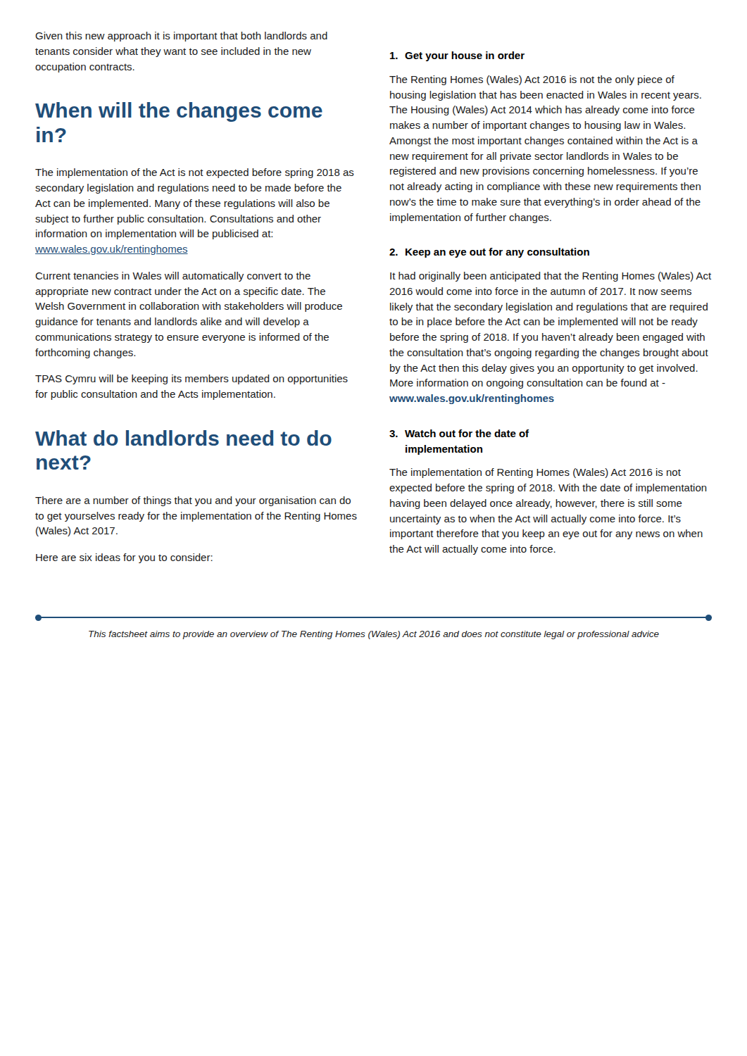Given this new approach it is important that both landlords and tenants consider what they want to see included in the new occupation contracts.
When will the changes come in?
The implementation of the Act is not expected before spring 2018 as secondary legislation and regulations need to be made before the Act can be implemented. Many of these regulations will also be subject to further public consultation. Consultations and other information on implementation will be publicised at: www.wales.gov.uk/rentinghomes
Current tenancies in Wales will automatically convert to the appropriate new contract under the Act on a specific date. The Welsh Government in collaboration with stakeholders will produce guidance for tenants and landlords alike and will develop a communications strategy to ensure everyone is informed of the forthcoming changes.
TPAS Cymru will be keeping its members updated on opportunities for public consultation and the Acts implementation.
What do landlords need to do next?
There are a number of things that you and your organisation can do to get yourselves ready for the implementation of the Renting Homes (Wales) Act 2017.
Here are six ideas for you to consider:
1. Get your house in order
The Renting Homes (Wales) Act 2016 is not the only piece of housing legislation that has been enacted in Wales in recent years. The Housing (Wales) Act 2014 which has already come into force makes a number of important changes to housing law in Wales. Amongst the most important changes contained within the Act is a new requirement for all private sector landlords in Wales to be registered and new provisions concerning homelessness. If you’re not already acting in compliance with these new requirements then now’s the time to make sure that everything’s in order ahead of the implementation of further changes.
2. Keep an eye out for any consultation
It had originally been anticipated that the Renting Homes (Wales) Act 2016 would come into force in the autumn of 2017. It now seems likely that the secondary legislation and regulations that are required to be in place before the Act can be implemented will not be ready before the spring of 2018. If you haven’t already been engaged with the consultation that’s ongoing regarding the changes brought about by the Act then this delay gives you an opportunity to get involved. More information on ongoing consultation can be found at - www.wales.gov.uk/rentinghomes
3. Watch out for the date of
implementation
The implementation of Renting Homes (Wales) Act 2016 is not expected before the spring of 2018. With the date of implementation having been delayed once already, however, there is still some uncertainty as to when the Act will actually come into force. It’s important therefore that you keep an eye out for any news on when the Act will actually come into force.
This factsheet aims to provide an overview of The Renting Homes (Wales) Act 2016 and does not constitute legal or professional advice